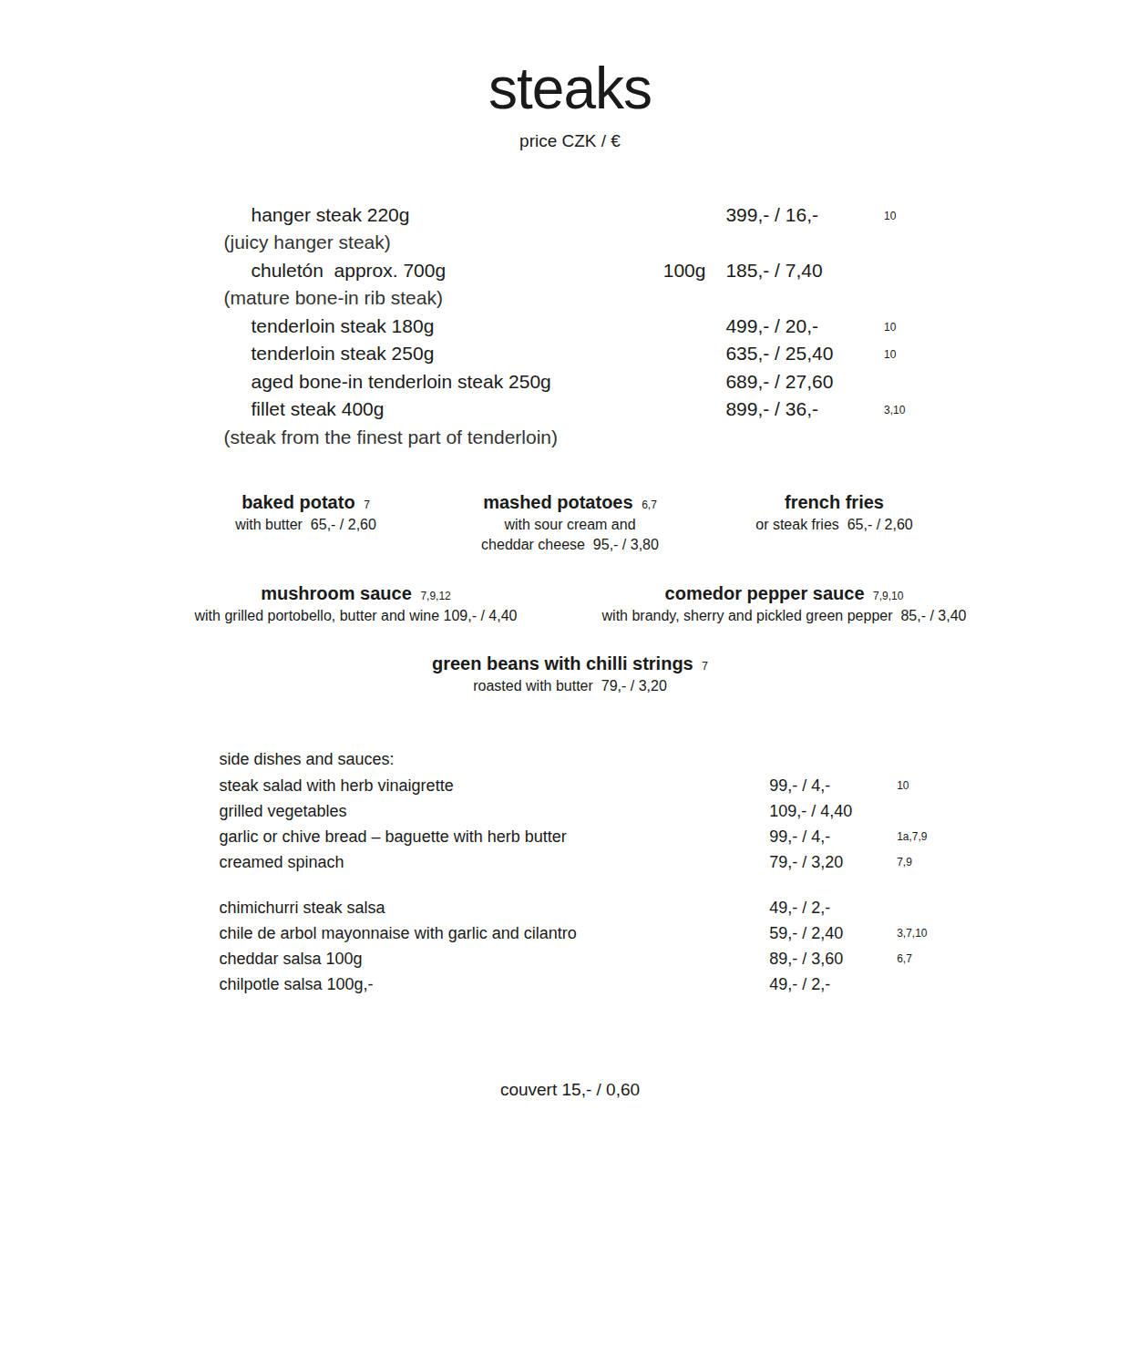steaks
price CZK / €
| hanger steak 220g | | 399,- / 16,- | 10 |
| (juicy hanger steak) |
| chuletón approx. 700g | 100g | 185,- / 7,40 | |
| (mature bone-in rib steak) |
| tenderloin steak 180g | | 499,- / 20,- | 10 |
| tenderloin steak 250g | | 635,- / 25,40 | 10 |
| aged bone-in tenderloin steak 250g | | 689,- / 27,60 | |
| fillet steak 400g | | 899,- / 36,- | 3,10 |
| (steak from the finest part of tenderloin) |
baked potato 7
with butter 65,- / 2,60
mashed potatoes 6,7
with sour cream and
cheddar cheese 95,- / 3,80
french fries
or steak fries 65,- / 2,60
mushroom sauce 7,9,12
with grilled portobello, butter and wine 109,- / 4,40
comedor pepper sauce 7,9,10
with brandy, sherry and pickled green pepper 85,- / 3,40
green beans with chilli strings 7
roasted with butter 79,- / 3,20
| side dishes and sauces: | | |
| steak salad with herb vinaigrette | 99,- / 4,- | 10 |
| grilled vegetables | 109,- / 4,40 | |
| garlic or chive bread – baguette with herb butter | 99,- / 4,- | 1a,7,9 |
| creamed spinach | 79,- / 3,20 | 7,9 |
| chimichurri steak salsa | 49,- / 2,- | |
| chile de arbol mayonnaise with garlic and cilantro | 59,- / 2,40 | 3,7,10 |
| cheddar salsa 100g | 89,- / 3,60 | 6,7 |
| chilpotle salsa 100g,- | 49,- / 2,- | |
couvert 15,- / 0,60